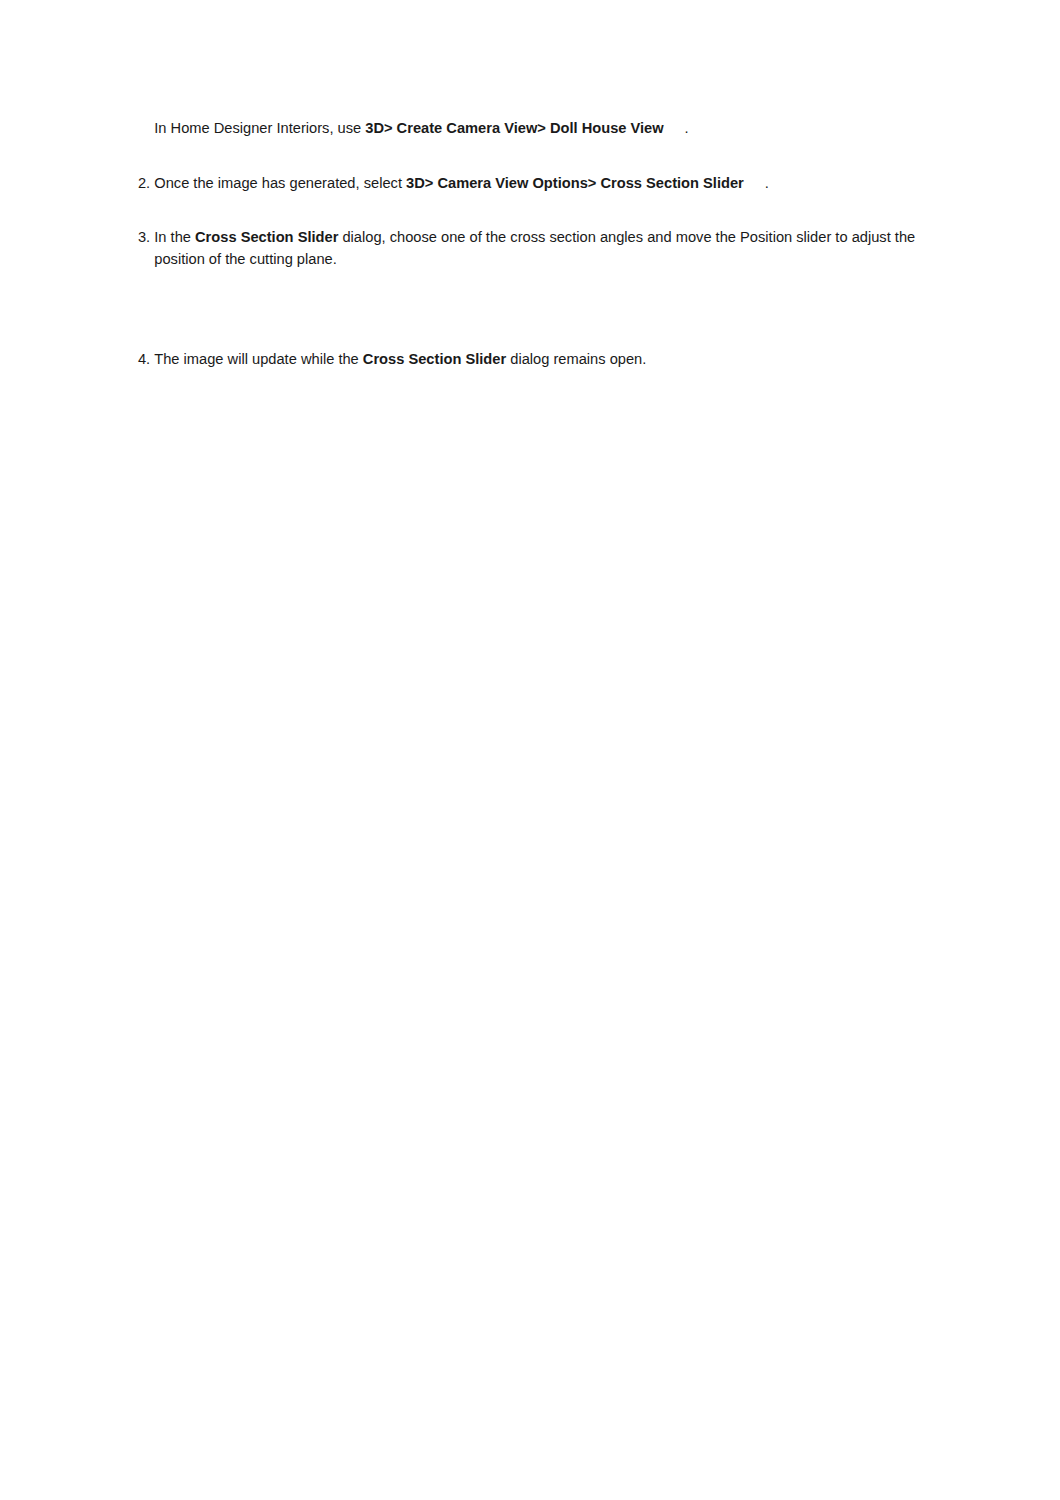In Home Designer Interiors, use 3D> Create Camera View> Doll House View .
Once the image has generated, select 3D> Camera View Options> Cross Section Slider .
In the Cross Section Slider dialog, choose one of the cross section angles and move the Position slider to adjust the position of the cutting plane.
The image will update while the Cross Section Slider dialog remains open.